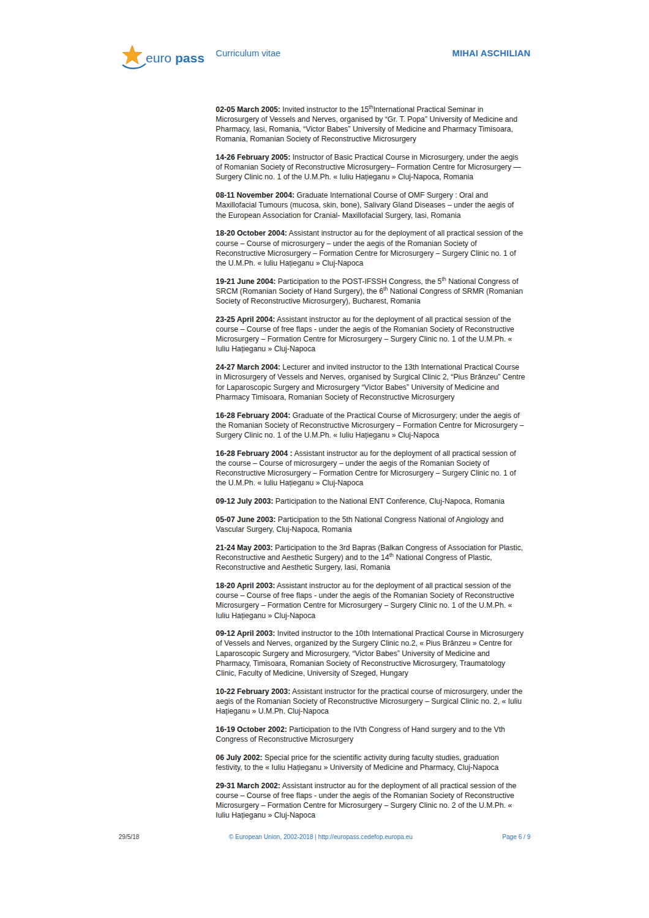euro pass
Curriculum vitae MIHAI ASCHILIAN
02-05 March 2005: Invited instructor to the 15thInternational Practical Seminar in Microsurgery of Vessels and Nerves, organised by “Gr. T. Popa” University of Medicine and Pharmacy, Iasi, Romania, “Victor Babes” University of Medicine and Pharmacy Timisoara, Romania, Romanian Society of Reconstructive Microsurgery
14-26 February 2005: Instructor of Basic Practical Course in Microsurgery, under the aegis of Romanian Society of Reconstructive Microsurgery– Formation Centre for Microsurgery — Surgery Clinic no. 1 of the U.M.Ph. « Iuliu Hațieganu » Cluj-Napoca, Romania
08-11 November 2004: Graduate International Course of OMF Surgery : Oral and Maxillofacial Tumours (mucosa, skin, bone), Salivary Gland Diseases – under the aegis of the European Association for Cranial- Maxillofacial Surgery, Iasi, Romania
18-20 October 2004: Assistant instructor au for the deployment of all practical session of the course – Course of microsurgery – under the aegis of the Romanian Society of Reconstructive Microsurgery – Formation Centre for Microsurgery – Surgery Clinic no. 1 of the U.M.Ph. « Iuliu Hațieganu » Cluj-Napoca
19-21 June 2004: Participation to the POST-IFSSH Congress, the 5th National Congress of SRCM (Romanian Society of Hand Surgery), the 6th National Congress of SRMR (Romanian Society of Reconstructive Microsurgery), Bucharest, Romania
23-25 April 2004: Assistant instructor au for the deployment of all practical session of the course – Course of free flaps - under the aegis of the Romanian Society of Reconstructive Microsurgery – Formation Centre for Microsurgery – Surgery Clinic no. 1 of the U.M.Ph. « Iuliu Hațieganu » Cluj-Napoca
24-27 March 2004: Lecturer and invited instructor to the 13th International Practical Course in Microsurgery of Vessels and Nerves, organised by Surgical Clinic 2, “Pius Brânzeu” Centre for Laparoscopic Surgery and Microsurgery “Victor Babes” University of Medicine and Pharmacy Timisoara, Romanian Society of Reconstructive Microsurgery
16-28 February 2004: Graduate of the Practical Course of Microsurgery; under the aegis of the Romanian Society of Reconstructive Microsurgery – Formation Centre for Microsurgery – Surgery Clinic no. 1 of the U.M.Ph. « Iuliu Hațieganu » Cluj-Napoca
16-28 February 2004 : Assistant instructor au for the deployment of all practical session of the course – Course of microsurgery – under the aegis of the Romanian Society of Reconstructive Microsurgery – Formation Centre for Microsurgery – Surgery Clinic no. 1 of the U.M.Ph. « Iuliu Hațieganu » Cluj-Napoca
09-12 July 2003: Participation to the National ENT Conference, Cluj-Napoca, Romania
05-07 June 2003: Participation to the 5th National Congress National of Angiology and Vascular Surgery, Cluj-Napoca, Romania
21-24 May 2003: Participation to the 3rd Bapras (Balkan Congress of Association for Plastic, Reconstructive and Aesthetic Surgery) and to the 14th National Congress of Plastic, Reconstructive and Aesthetic Surgery, Iasi, Romania
18-20 April 2003: Assistant instructor au for the deployment of all practical session of the course – Course of free flaps - under the aegis of the Romanian Society of Reconstructive Microsurgery – Formation Centre for Microsurgery – Surgery Clinic no. 1 of the U.M.Ph. « Iuliu Hațieganu » Cluj-Napoca
09-12 April 2003: Invited instructor to the 10th International Practical Course in Microsurgery of Vessels and Nerves, organized by the Surgery Clinic no.2, « Pius Brânzeu » Centre for Laparoscopic Surgery and Microsurgery, “Victor Babes” University of Medicine and Pharmacy, Timisoara, Romanian Society of Reconstructive Microsurgery, Traumatology Clinic, Faculty of Medicine, University of Szeged, Hungary
10-22 February 2003: Assistant instructor for the practical course of microsurgery, under the aegis of the Romanian Society of Reconstructive Microsurgery – Surgical Clinic no. 2, « Iuliu Hațieganu » U.M.Ph. Cluj-Napoca
16-19 October 2002: Participation to the IVth Congress of Hand surgery and to the Vth Congress of Reconstructive Microsurgery
06 July 2002: Special price for the scientific activity during faculty studies, graduation festivity, to the « Iuliu Hațieganu » University of Medicine and Pharmacy, Cluj-Napoca
29-31 March 2002: Assistant instructor au for the deployment of all practical session of the course – Course of free flaps - under the aegis of the Romanian Society of Reconstructive Microsurgery – Formation Centre for Microsurgery – Surgery Clinic no. 2 of the U.M.Ph. « Iuliu Hațieganu » Cluj-Napoca
29/5/18 © European Union, 2002-2018 | http://europass.cedefop.europa.eu Page 6 / 9